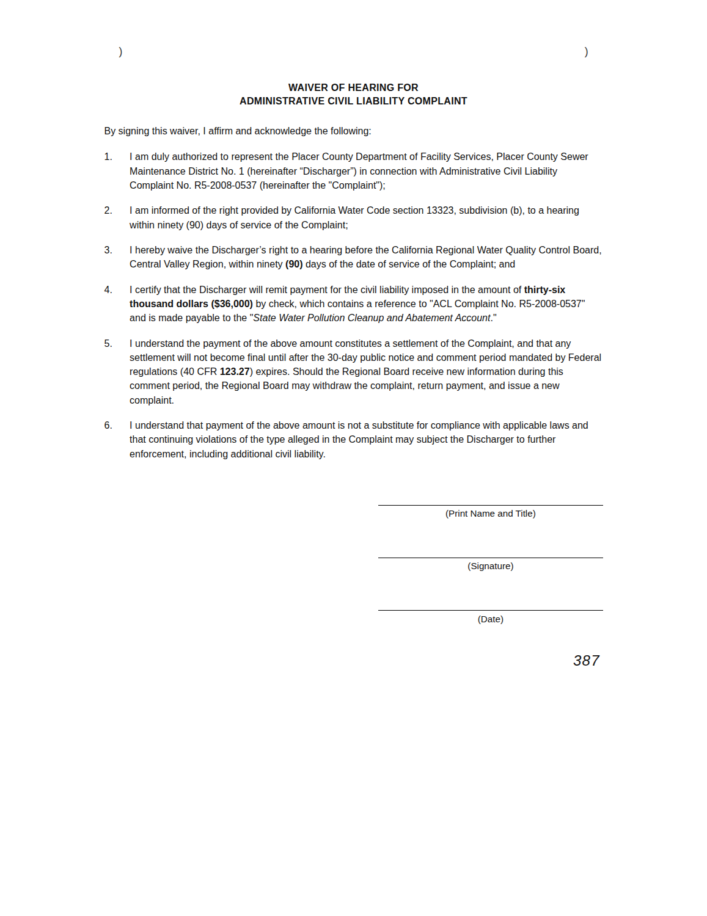) )
WAIVER OF HEARING FOR
ADMINISTRATIVE CIVIL LIABILITY COMPLAINT
By signing this waiver, I affirm and acknowledge the following:
I am duly authorized to represent the Placer County Department of Facility Services, Placer County Sewer Maintenance District No. 1 (hereinafter “Discharger”) in connection with Administrative Civil Liability Complaint No. R5-2008-0537 (hereinafter the "Complaint");
I am informed of the right provided by California Water Code section 13323, subdivision (b), to a hearing within ninety (90) days of service of the Complaint;
I hereby waive the Discharger’s right to a hearing before the California Regional Water Quality Control Board, Central Valley Region, within ninety (90) days of the date of service of the Complaint; and
I certify that the Discharger will remit payment for the civil liability imposed in the amount of thirty-six thousand dollars ($36,000) by check, which contains a reference to "ACL Complaint No. R5-2008-0537" and is made payable to the "State Water Pollution Cleanup and Abatement Account."
I understand the payment of the above amount constitutes a settlement of the Complaint, and that any settlement will not become final until after the 30-day public notice and comment period mandated by Federal regulations (40 CFR 123.27) expires. Should the Regional Board receive new information during this comment period, the Regional Board may withdraw the complaint, return payment, and issue a new complaint.
I understand that payment of the above amount is not a substitute for compliance with applicable laws and that continuing violations of the type alleged in the Complaint may subject the Discharger to further enforcement, including additional civil liability.
(Print Name and Title)
(Signature)
(Date)
387